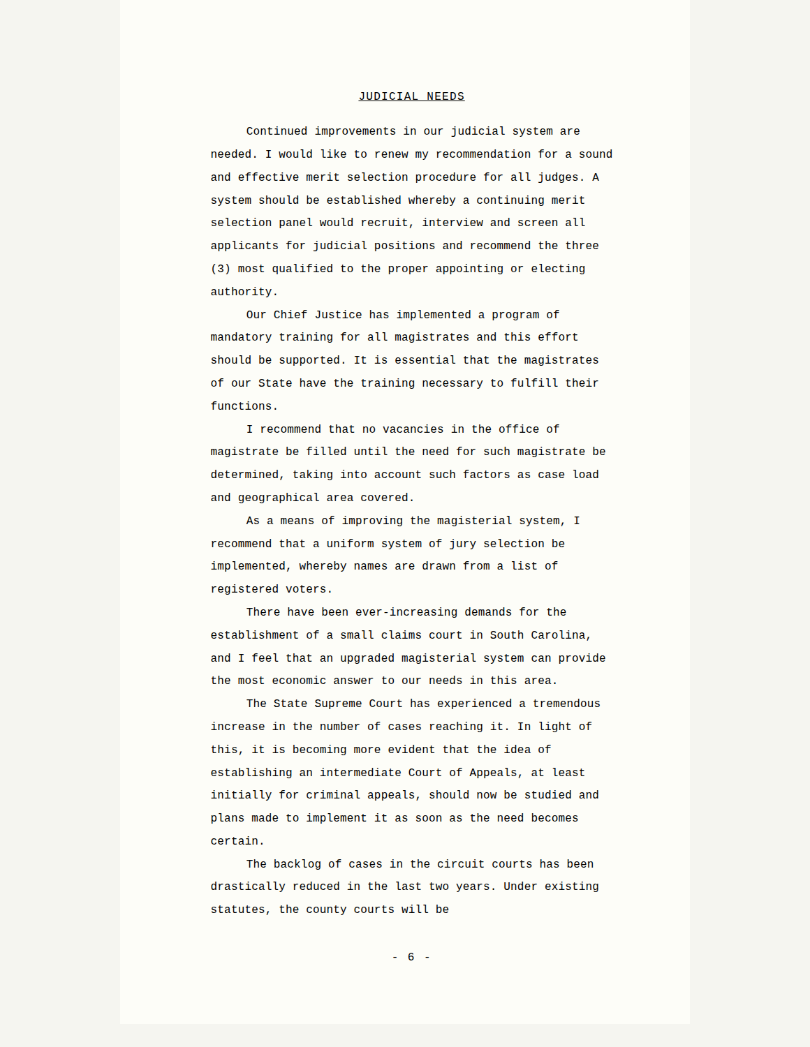JUDICIAL NEEDS
Continued improvements in our judicial system are needed. I would like to renew my recommendation for a sound and effective merit selection procedure for all judges. A system should be established whereby a continuing merit selection panel would recruit, interview and screen all applicants for judicial positions and recommend the three (3) most qualified to the proper appointing or electing authority.
Our Chief Justice has implemented a program of mandatory training for all magistrates and this effort should be supported. It is essential that the magistrates of our State have the training necessary to fulfill their functions.
I recommend that no vacancies in the office of magistrate be filled until the need for such magistrate be determined, taking into account such factors as case load and geographical area covered.
As a means of improving the magisterial system, I recommend that a uniform system of jury selection be implemented, whereby names are drawn from a list of registered voters.
There have been ever-increasing demands for the establishment of a small claims court in South Carolina, and I feel that an upgraded magisterial system can provide the most economic answer to our needs in this area.
The State Supreme Court has experienced a tremendous increase in the number of cases reaching it. In light of this, it is becoming more evident that the idea of establishing an intermediate Court of Appeals, at least initially for criminal appeals, should now be studied and plans made to implement it as soon as the need becomes certain.
The backlog of cases in the circuit courts has been drastically reduced in the last two years. Under existing statutes, the county courts will be
- 6 -